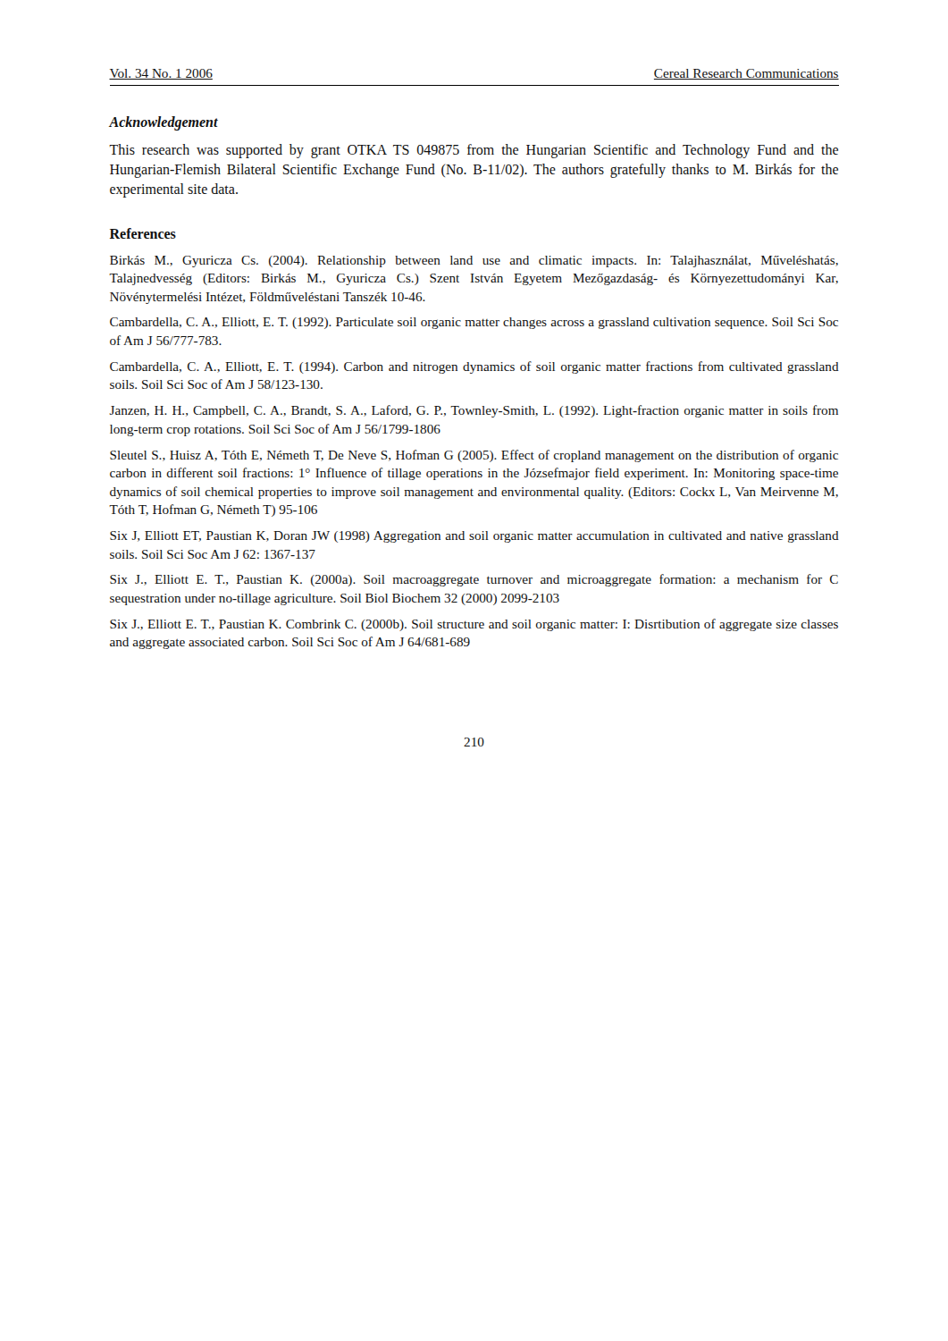Vol. 34 No. 1 2006 Cereal Research Communications
Acknowledgement
This research was supported by grant OTKA TS 049875 from the Hungarian Scientific and Technology Fund and the Hungarian-Flemish Bilateral Scientific Exchange Fund (No. B-11/02). The authors gratefully thanks to M. Birkás for the experimental site data.
References
Birkás M., Gyuricza Cs. (2004). Relationship between land use and climatic impacts. In: Talajhasználat, Műveléshatás, Talajnedvesség (Editors: Birkás M., Gyuricza Cs.) Szent István Egyetem Mezőgazdaság- és Környezettudományi Kar, Növénytermelési Intézet, Földműveléstani Tanszék 10-46.
Cambardella, C. A., Elliott, E. T. (1992). Particulate soil organic matter changes across a grassland cultivation sequence. Soil Sci Soc of Am J 56/777-783.
Cambardella, C. A., Elliott, E. T. (1994). Carbon and nitrogen dynamics of soil organic matter fractions from cultivated grassland soils. Soil Sci Soc of Am J 58/123-130.
Janzen, H. H., Campbell, C. A., Brandt, S. A., Laford, G. P., Townley-Smith, L. (1992). Light-fraction organic matter in soils from long-term crop rotations. Soil Sci Soc of Am J 56/1799-1806
Sleutel S., Huisz A, Tóth E, Németh T, De Neve S, Hofman G (2005). Effect of cropland management on the distribution of organic carbon in different soil fractions: 1° Influence of tillage operations in the Józsefmajor field experiment. In: Monitoring space-time dynamics of soil chemical properties to improve soil management and environmental quality. (Editors: Cockx L, Van Meirvenne M, Tóth T, Hofman G, Németh T) 95-106
Six J, Elliott ET, Paustian K, Doran JW (1998) Aggregation and soil organic matter accumulation in cultivated and native grassland soils. Soil Sci Soc Am J 62: 1367-137
Six J., Elliott E. T., Paustian K. (2000a). Soil macroaggregate turnover and microaggregate formation: a mechanism for C sequestration under no-tillage agriculture. Soil Biol Biochem 32 (2000) 2099-2103
Six J., Elliott E. T., Paustian K. Combrink C. (2000b). Soil structure and soil organic matter: I: Disrtibution of aggregate size classes and aggregate associated carbon. Soil Sci Soc of Am J 64/681-689
210